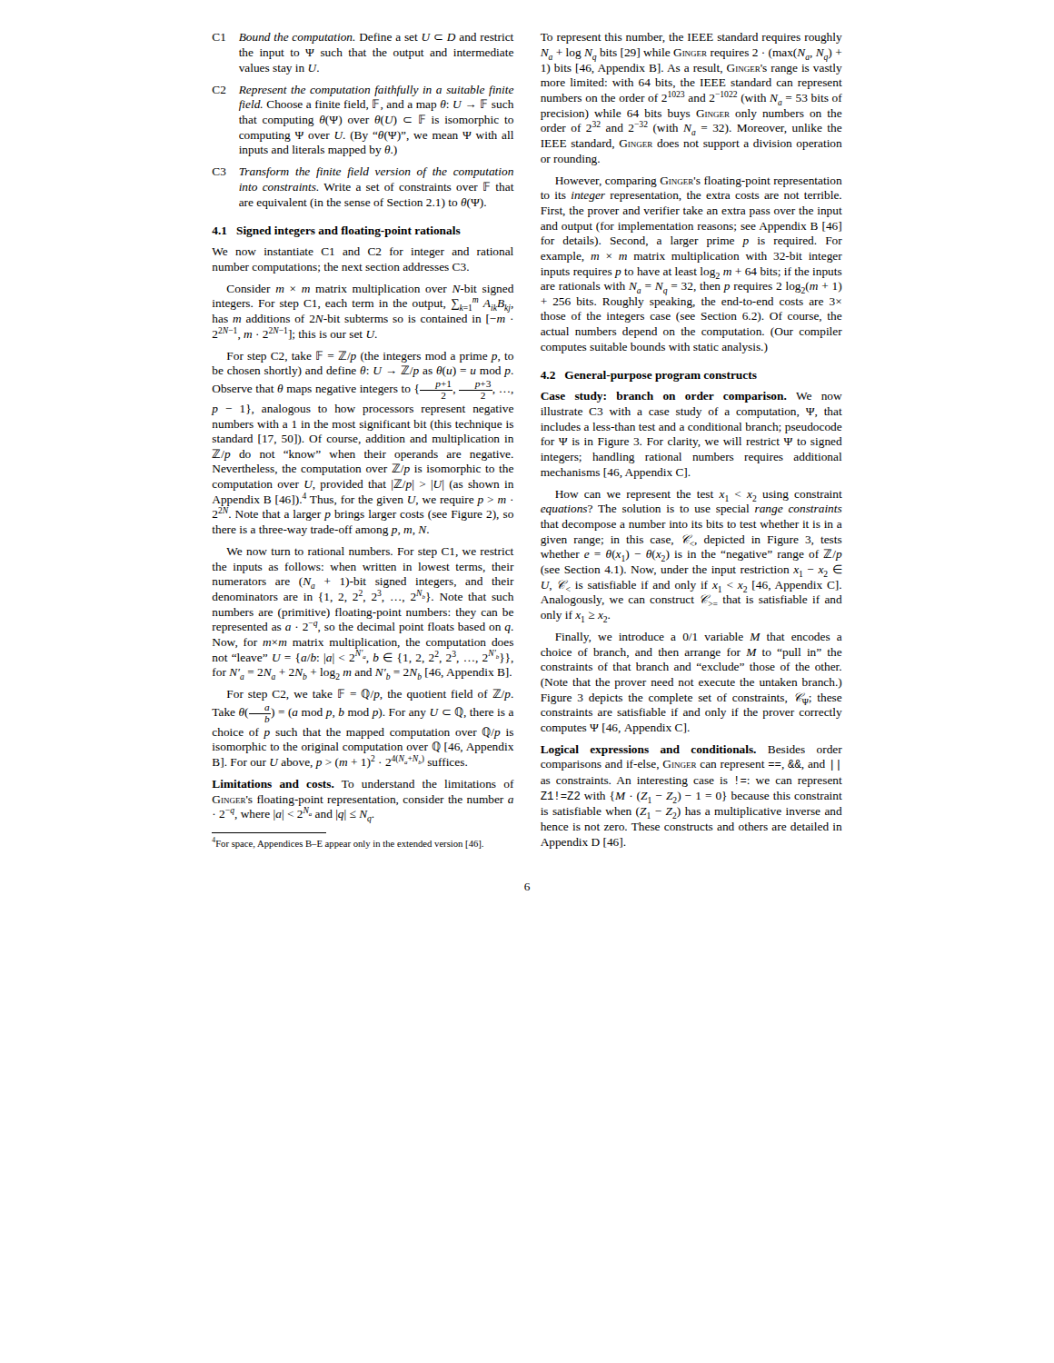C1 Bound the computation. Define a set U ⊂ D and restrict the input to Ψ such that the output and intermediate values stay in U.
C2 Represent the computation faithfully in a suitable finite field. Choose a finite field, 𝔽, and a map θ: U → 𝔽 such that computing θ(Ψ) over θ(U) ⊂ 𝔽 is isomorphic to computing Ψ over U. (By “θ(Ψ)”, we mean Ψ with all inputs and literals mapped by θ.)
C3 Transform the finite field version of the computation into constraints. Write a set of constraints over 𝔽 that are equivalent (in the sense of Section 2.1) to θ(Ψ).
4.1 Signed integers and floating-point rationals
We now instantiate C1 and C2 for integer and rational number computations; the next section addresses C3.
Consider m × m matrix multiplication over N-bit signed integers. For step C1, each term in the output, ∑k=1m AikBkj, has m additions of 2N-bit subterms so is contained in [−m · 22N−1, m · 22N−1]; this is our set U.
For step C2, take 𝔽 = ℤ/p (the integers mod a prime p, to be chosen shortly) and define θ: U → ℤ/p as θ(u) = u mod p. Observe that θ maps negative integers to {p+12, p+32, …, p − 1}, analogous to how processors represent negative numbers with a 1 in the most significant bit (this technique is standard [17, 50]). Of course, addition and multiplication in ℤ/p do not “know” when their operands are negative. Nevertheless, the computation over ℤ/p is isomorphic to the computation over U, provided that |ℤ/p| > |U| (as shown in Appendix B [46]).4 Thus, for the given U, we require p > m · 22N. Note that a larger p brings larger costs (see Figure 2), so there is a three-way trade-off among p, m, N.
We now turn to rational numbers. For step C1, we restrict the inputs as follows: when written in lowest terms, their numerators are (Na + 1)-bit signed integers, and their denominators are in {1, 2, 22, 23, …, 2Nb}. Note that such numbers are (primitive) floating-point numbers: they can be represented as a · 2−q, so the decimal point floats based on q. Now, for m×m matrix multiplication, the computation does not “leave” U = {a/b: |a| < 2N′a, b ∈ {1, 2, 22, 23, …, 2N′b}}, for N′a = 2Na + 2Nb + log2 m and N′b = 2Nb [46, Appendix B].
For step C2, we take 𝔽 = ℚ/p, the quotient field of ℤ/p. Take θ(ab) = (a mod p, b mod p). For any U ⊂ ℚ, there is a choice of p such that the mapped computation over ℚ/p is isomorphic to the original computation over ℚ [46, Appendix B]. For our U above, p > (m + 1)2 · 24(Na+Nb) suffices.
Limitations and costs. To understand the limitations of Ginger's floating-point representation, consider the number a · 2−q, where |a| < 2Na and |q| ≤ Nq.
4For space, Appendices B–E appear only in the extended version [46].
To represent this number, the IEEE standard requires roughly Na + log Nq bits [29] while Ginger requires 2 · (max(Na, Nq) + 1) bits [46, Appendix B]. As a result, Ginger's range is vastly more limited: with 64 bits, the IEEE standard can represent numbers on the order of 21023 and 2−1022 (with Na = 53 bits of precision) while 64 bits buys Ginger only numbers on the order of 232 and 2−32 (with Na = 32). Moreover, unlike the IEEE standard, Ginger does not support a division operation or rounding.
However, comparing Ginger's floating-point representation to its integer representation, the extra costs are not terrible. First, the prover and verifier take an extra pass over the input and output (for implementation reasons; see Appendix B [46] for details). Second, a larger prime p is required. For example, m × m matrix multiplication with 32-bit integer inputs requires p to have at least log2 m + 64 bits; if the inputs are rationals with Na = Nq = 32, then p requires 2 log2(m + 1) + 256 bits. Roughly speaking, the end-to-end costs are 3× those of the integers case (see Section 6.2). Of course, the actual numbers depend on the computation. (Our compiler computes suitable bounds with static analysis.)
4.2 General-purpose program constructs
Case study: branch on order comparison. We now illustrate C3 with a case study of a computation, Ψ, that includes a less-than test and a conditional branch; pseudocode for Ψ is in Figure 3. For clarity, we will restrict Ψ to signed integers; handling rational numbers requires additional mechanisms [46, Appendix C].
How can we represent the test x1 < x2 using constraint equations? The solution is to use special range constraints that decompose a number into its bits to test whether it is in a given range; in this case, 𝒞<, depicted in Figure 3, tests whether e = θ(x1) − θ(x2) is in the “negative” range of ℤ/p (see Section 4.1). Now, under the input restriction x1 − x2 ∈ U, 𝒞< is satisfiable if and only if x1 < x2 [46, Appendix C]. Analogously, we can construct 𝒞>= that is satisfiable if and only if x1 ≥ x2.
Finally, we introduce a 0/1 variable M that encodes a choice of branch, and then arrange for M to “pull in” the constraints of that branch and “exclude” those of the other. (Note that the prover need not execute the untaken branch.) Figure 3 depicts the complete set of constraints, 𝒞Ψ; these constraints are satisfiable if and only if the prover correctly computes Ψ [46, Appendix C].
Logical expressions and conditionals. Besides order comparisons and if-else, Ginger can represent ==, &&, and || as constraints. An interesting case is !=: we can represent Z1!=Z2 with {M · (Z1 − Z2) − 1 = 0} because this constraint is satisfiable when (Z1 − Z2) has a multiplicative inverse and hence is not zero. These constructs and others are detailed in Appendix D [46].
6